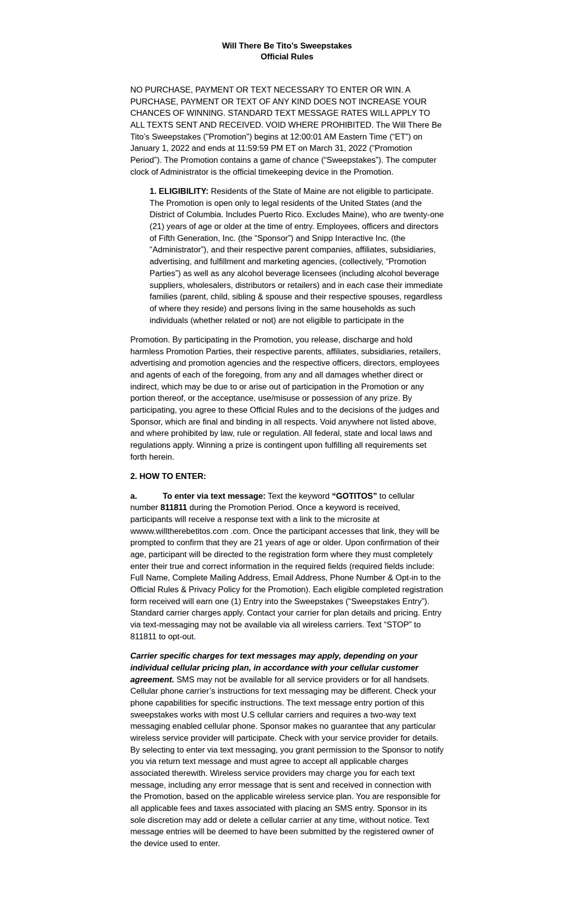Will There Be Tito’s Sweepstakes Official Rules
NO PURCHASE, PAYMENT OR TEXT NECESSARY TO ENTER OR WIN. A PURCHASE, PAYMENT OR TEXT OF ANY KIND DOES NOT INCREASE YOUR CHANCES OF WINNING. STANDARD TEXT MESSAGE RATES WILL APPLY TO ALL TEXTS SENT AND RECEIVED. VOID WHERE PROHIBITED. The Will There Be Tito’s Sweepstakes ("Promotion") begins at 12:00:01 AM Eastern Time (“ET”) on January 1, 2022 and ends at 11:59:59 PM ET on March 31, 2022 (“Promotion Period”). The Promotion contains a game of chance (“Sweepstakes”). The computer clock of Administrator is the official timekeeping device in the Promotion.
1. ELIGIBILITY: Residents of the State of Maine are not eligible to participate. The Promotion is open only to legal residents of the United States (and the District of Columbia. Includes Puerto Rico. Excludes Maine), who are twenty-one (21) years of age or older at the time of entry. Employees, officers and directors of Fifth Generation, Inc. (the “Sponsor”) and Snipp Interactive Inc. (the “Administrator”), and their respective parent companies, affiliates, subsidiaries, advertising, and fulfillment and marketing agencies, (collectively, “Promotion Parties”) as well as any alcohol beverage licensees (including alcohol beverage suppliers, wholesalers, distributors or retailers) and in each case their immediate families (parent, child, sibling & spouse and their respective spouses, regardless of where they reside) and persons living in the same households as such individuals (whether related or not) are not eligible to participate in the
Promotion. By participating in the Promotion, you release, discharge and hold harmless Promotion Parties, their respective parents, affiliates, subsidiaries, retailers, advertising and promotion agencies and the respective officers, directors, employees and agents of each of the foregoing, from any and all damages whether direct or indirect, which may be due to or arise out of participation in the Promotion or any portion thereof, or the acceptance, use/misuse or possession of any prize. By participating, you agree to these Official Rules and to the decisions of the judges and Sponsor, which are final and binding in all respects. Void anywhere not listed above, and where prohibited by law, rule or regulation. All federal, state and local laws and regulations apply. Winning a prize is contingent upon fulfilling all requirements set forth herein.
2. HOW TO ENTER:
a. To enter via text message: Text the keyword “GOTITOS” to cellular number 811811 during the Promotion Period. Once a keyword is received, participants will receive a response text with a link to the microsite at wwww.willtherebetitos.com .com. Once the participant accesses that link, they will be prompted to confirm that they are 21 years of age or older. Upon confirmation of their age, participant will be directed to the registration form where they must completely enter their true and correct information in the required fields (required fields include: Full Name, Complete Mailing Address, Email Address, Phone Number & Opt-in to the Official Rules & Privacy Policy for the Promotion). Each eligible completed registration form received will earn one (1) Entry into the Sweepstakes (“Sweepstakes Entry”). Standard carrier charges apply. Contact your carrier for plan details and pricing. Entry via text-messaging may not be available via all wireless carriers. Text “STOP” to 811811 to opt-out.
Carrier specific charges for text messages may apply, depending on your individual cellular pricing plan, in accordance with your cellular customer agreement. SMS may not be available for all service providers or for all handsets. Cellular phone carrier’s instructions for text messaging may be different. Check your phone capabilities for specific instructions. The text message entry portion of this sweepstakes works with most U.S cellular carriers and requires a two-way text messaging enabled cellular phone. Sponsor makes no guarantee that any particular wireless service provider will participate. Check with your service provider for details. By selecting to enter via text messaging, you grant permission to the Sponsor to notify you via return text message and must agree to accept all applicable charges associated therewith. Wireless service providers may charge you for each text message, including any error message that is sent and received in connection with the Promotion, based on the applicable wireless service plan. You are responsible for all applicable fees and taxes associated with placing an SMS entry. Sponsor in its sole discretion may add or delete a cellular carrier at any time, without notice. Text message entries will be deemed to have been submitted by the registered owner of the device used to enter.